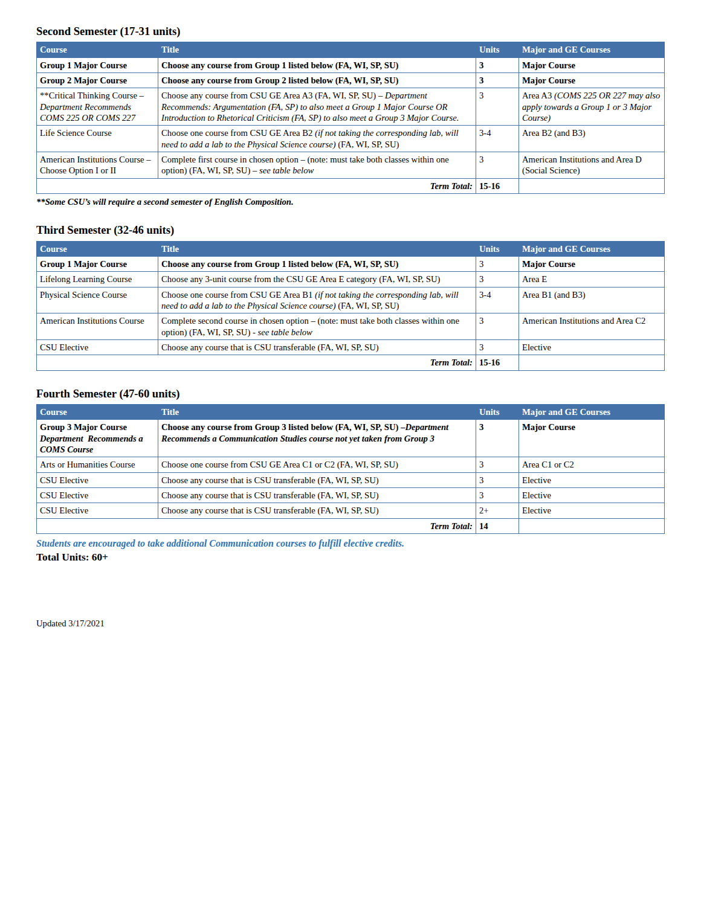Second Semester (17-31 units)
| Course | Title | Units | Major and GE Courses |
| --- | --- | --- | --- |
| Group 1 Major Course | Choose any course from Group 1 listed below (FA, WI, SP, SU) | 3 | Major Course |
| Group 2 Major Course | Choose any course from Group 2 listed below (FA, WI, SP, SU) | 3 | Major Course |
| **Critical Thinking Course – Department Recommends COMS 225 OR COMS 227 | Choose any course from CSU GE Area A3 (FA, WI, SP, SU) – Department Recommends: Argumentation (FA, SP) to also meet a Group 1 Major Course OR Introduction to Rhetorical Criticism (FA, SP) to also meet a Group 3 Major Course. | 3 | Area A3 (COMS 225 OR 227 may also apply towards a Group 1 or 3 Major Course) |
| Life Science Course | Choose one course from CSU GE Area B2 (if not taking the corresponding lab, will need to add a lab to the Physical Science course) (FA, WI, SP, SU) | 3-4 | Area B2 (and B3) |
| American Institutions Course – Choose Option I or II | Complete first course in chosen option – (note: must take both classes within one option) (FA, WI, SP, SU) – see table below | 3 | American Institutions and Area D (Social Science) |
| Term Total: | 15-16 | |
**Some CSU’s will require a second semester of English Composition.
Third Semester (32-46 units)
| Course | Title | Units | Major and GE Courses |
| --- | --- | --- | --- |
| Group 1 Major Course | Choose any course from Group 1 listed below (FA, WI, SP, SU) | 3 | Major Course |
| Lifelong Learning Course | Choose any 3-unit course from the CSU GE Area E category (FA, WI, SP, SU) | 3 | Area E |
| Physical Science Course | Choose one course from CSU GE Area B1 (if not taking the corresponding lab, will need to add a lab to the Physical Science course) (FA, WI, SP, SU) | 3-4 | Area B1 (and B3) |
| American Institutions Course | Complete second course in chosen option – (note: must take both classes within one option) (FA, WI, SP, SU) - see table below | 3 | American Institutions and Area C2 |
| CSU Elective | Choose any course that is CSU transferable (FA, WI, SP, SU) | 3 | Elective |
| Term Total: | 15-16 | |
Fourth Semester (47-60 units)
| Course | Title | Units | Major and GE Courses |
| --- | --- | --- | --- |
| Group 3 Major Course Department Recommends a COMS Course | Choose any course from Group 3 listed below (FA, WI, SP, SU) – Department Recommends a Communication Studies course not yet taken from Group 3 | 3 | Major Course |
| Arts or Humanities Course | Choose one course from CSU GE Area C1 or C2 (FA, WI, SP, SU) | 3 | Area C1 or C2 |
| CSU Elective | Choose any course that is CSU transferable (FA, WI, SP, SU) | 3 | Elective |
| CSU Elective | Choose any course that is CSU transferable (FA, WI, SP, SU) | 3 | Elective |
| CSU Elective | Choose any course that is CSU transferable (FA, WI, SP, SU) | 2+ | Elective |
| Term Total: | 14 | |
Students are encouraged to take additional Communication courses to fulfill elective credits.
Total Units: 60+
Updated 3/17/2021